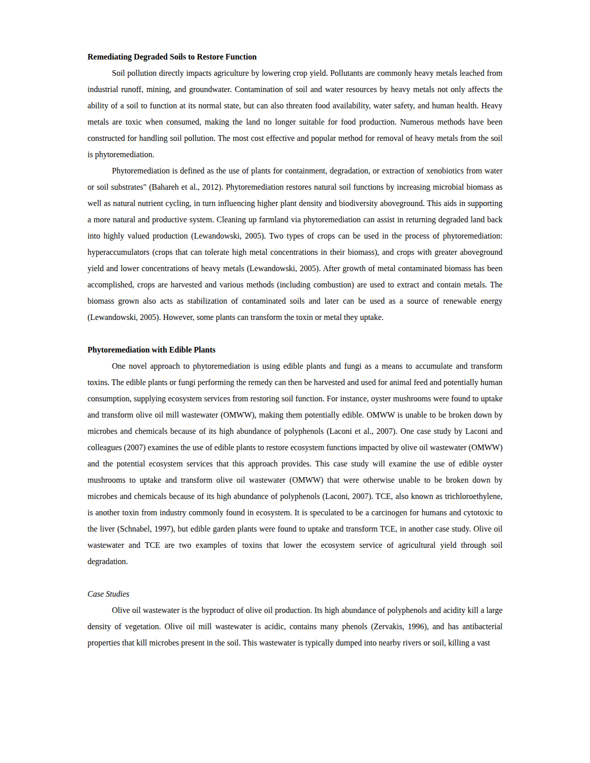Remediating Degraded Soils to Restore Function
Soil pollution directly impacts agriculture by lowering crop yield. Pollutants are commonly heavy metals leached from industrial runoff, mining, and groundwater. Contamination of soil and water resources by heavy metals not only affects the ability of a soil to function at its normal state, but can also threaten food availability, water safety, and human health. Heavy metals are toxic when consumed, making the land no longer suitable for food production. Numerous methods have been constructed for handling soil pollution. The most cost effective and popular method for removal of heavy metals from the soil is phytoremediation.
Phytoremediation is defined as the use of plants for containment, degradation, or extraction of xenobiotics from water or soil substrates" (Bahareh et al., 2012). Phytoremediation restores natural soil functions by increasing microbial biomass as well as natural nutrient cycling, in turn influencing higher plant density and biodiversity aboveground. This aids in supporting a more natural and productive system. Cleaning up farmland via phytoremediation can assist in returning degraded land back into highly valued production (Lewandowski, 2005). Two types of crops can be used in the process of phytoremediation: hyperaccumulators (crops that can tolerate high metal concentrations in their biomass), and crops with greater aboveground yield and lower concentrations of heavy metals (Lewandowski, 2005). After growth of metal contaminated biomass has been accomplished, crops are harvested and various methods (including combustion) are used to extract and contain metals. The biomass grown also acts as stabilization of contaminated soils and later can be used as a source of renewable energy (Lewandowski, 2005). However, some plants can transform the toxin or metal they uptake.
Phytoremediation with Edible Plants
One novel approach to phytoremediation is using edible plants and fungi as a means to accumulate and transform toxins. The edible plants or fungi performing the remedy can then be harvested and used for animal feed and potentially human consumption, supplying ecosystem services from restoring soil function. For instance, oyster mushrooms were found to uptake and transform olive oil mill wastewater (OMWW), making them potentially edible. OMWW is unable to be broken down by microbes and chemicals because of its high abundance of polyphenols (Laconi et al., 2007). One case study by Laconi and colleagues (2007) examines the use of edible plants to restore ecosystem functions impacted by olive oil wastewater (OMWW) and the potential ecosystem services that this approach provides. This case study will examine the use of edible oyster mushrooms to uptake and transform olive oil wastewater (OMWW) that were otherwise unable to be broken down by microbes and chemicals because of its high abundance of polyphenols (Laconi, 2007). TCE, also known as trichloroethylene, is another toxin from industry commonly found in ecosystem. It is speculated to be a carcinogen for humans and cytotoxic to the liver (Schnabel, 1997), but edible garden plants were found to uptake and transform TCE, in another case study. Olive oil wastewater and TCE are two examples of toxins that lower the ecosystem service of agricultural yield through soil degradation.
Case Studies
Olive oil wastewater is the byproduct of olive oil production. Its high abundance of polyphenols and acidity kill a large density of vegetation. Olive oil mill wastewater is acidic, contains many phenols (Zervakis, 1996), and has antibacterial properties that kill microbes present in the soil. This wastewater is typically dumped into nearby rivers or soil, killing a vast